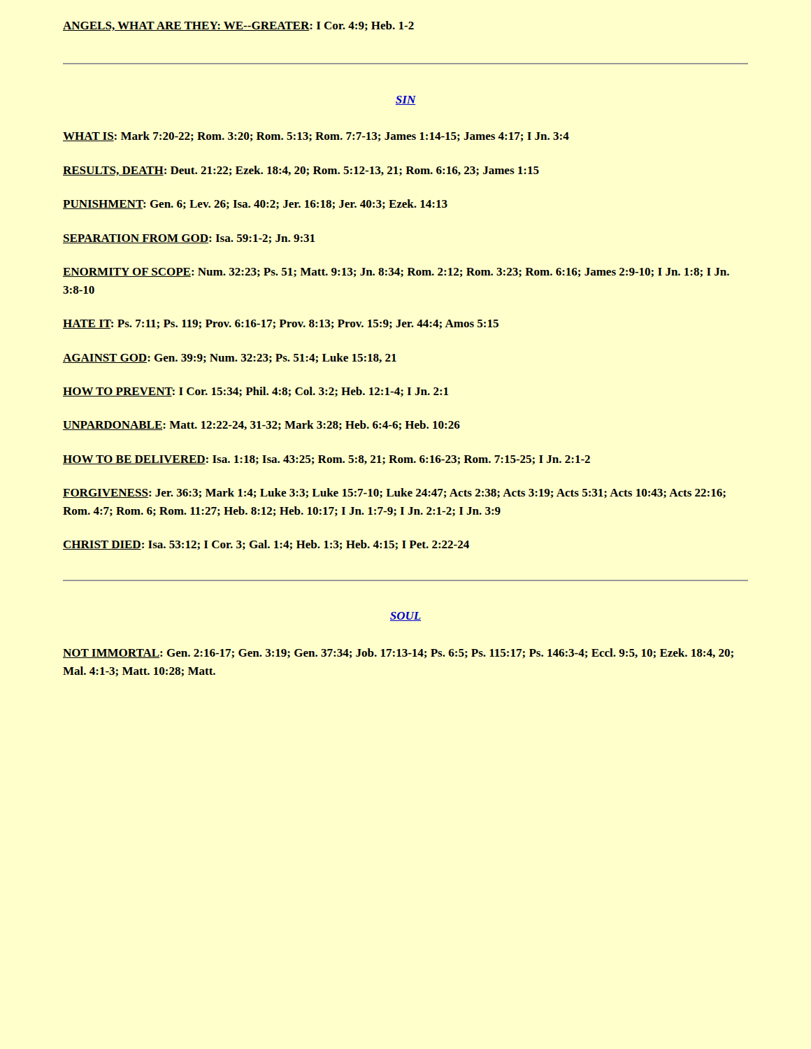ANGELS, WHAT ARE THEY: WE--GREATER: I Cor. 4:9; Heb. 1-2
SIN
WHAT IS: Mark 7:20-22; Rom. 3:20; Rom. 5:13; Rom. 7:7-13; James 1:14-15; James 4:17; I Jn. 3:4
RESULTS, DEATH: Deut. 21:22; Ezek. 18:4, 20; Rom. 5:12-13, 21; Rom. 6:16, 23; James 1:15
PUNISHMENT: Gen. 6; Lev. 26; Isa. 40:2; Jer. 16:18; Jer. 40:3; Ezek. 14:13
SEPARATION FROM GOD: Isa. 59:1-2; Jn. 9:31
ENORMITY OF SCOPE: Num. 32:23; Ps. 51; Matt. 9:13; Jn. 8:34; Rom. 2:12; Rom. 3:23; Rom. 6:16; James 2:9-10; I Jn. 1:8; I Jn. 3:8-10
HATE IT: Ps. 7:11; Ps. 119; Prov. 6:16-17; Prov. 8:13; Prov. 15:9; Jer. 44:4; Amos 5:15
AGAINST GOD: Gen. 39:9; Num. 32:23; Ps. 51:4; Luke 15:18, 21
HOW TO PREVENT: I Cor. 15:34; Phil. 4:8; Col. 3:2; Heb. 12:1-4; I Jn. 2:1
UNPARDONABLE: Matt. 12:22-24, 31-32; Mark 3:28; Heb. 6:4-6; Heb. 10:26
HOW TO BE DELIVERED: Isa. 1:18; Isa. 43:25; Rom. 5:8, 21; Rom. 6:16-23; Rom. 7:15-25; I Jn. 2:1-2
FORGIVENESS: Jer. 36:3; Mark 1:4; Luke 3:3; Luke 15:7-10; Luke 24:47; Acts 2:38; Acts 3:19; Acts 5:31; Acts 10:43; Acts 22:16; Rom. 4:7; Rom. 6; Rom. 11:27; Heb. 8:12; Heb. 10:17; I Jn. 1:7-9; I Jn. 2:1-2; I Jn. 3:9
CHRIST DIED: Isa. 53:12; I Cor. 3; Gal. 1:4; Heb. 1:3; Heb. 4:15; I Pet. 2:22-24
SOUL
NOT IMMORTAL: Gen. 2:16-17; Gen. 3:19; Gen. 37:34; Job. 17:13-14; Ps. 6:5; Ps. 115:17; Ps. 146:3-4; Eccl. 9:5, 10; Ezek. 18:4, 20; Mal. 4:1-3; Matt. 10:28; Matt.